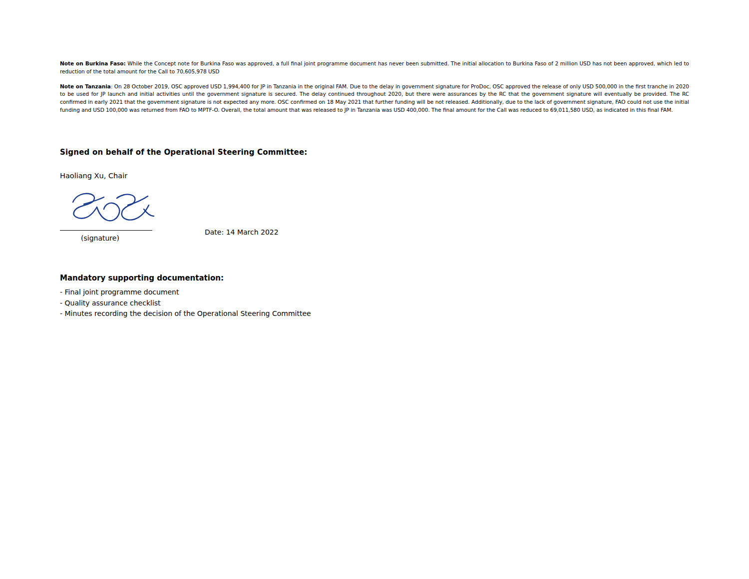Note on Burkina Faso: While the Concept note for Burkina Faso was approved, a full final joint programme document has never been submitted. The initial allocation to Burkina Faso of 2 million USD has not been approved, which led to reduction of the total amount for the Call to 70,605,978 USD
Note on Tanzania: On 28 October 2019, OSC approved USD 1,994,400 for JP in Tanzania in the original FAM. Due to the delay in government signature for ProDoc, OSC approved the release of only USD 500,000 in the first tranche in 2020 to be used for JP launch and initial activities until the government signature is secured. The delay continued throughout 2020, but there were assurances by the RC that the government signature will eventually be provided. The RC confirmed in early 2021 that the government signature is not expected any more. OSC confirmed on 18 May 2021 that further funding will be not released. Additionally, due to the lack of government signature, FAO could not use the initial funding and USD 100,000 was returned from FAO to MPTF-O. Overall, the total amount that was released to JP in Tanzania was USD 400,000. The final amount for the Call was reduced to 69,011,580 USD, as indicated in this final FAM.
Signed on behalf of the Operational Steering Committee:
Haoliang Xu, Chair
(signature)
Date: 14 March 2022
Mandatory supporting documentation:
Final joint programme document
Quality assurance checklist
Minutes recording the decision of the Operational Steering Committee